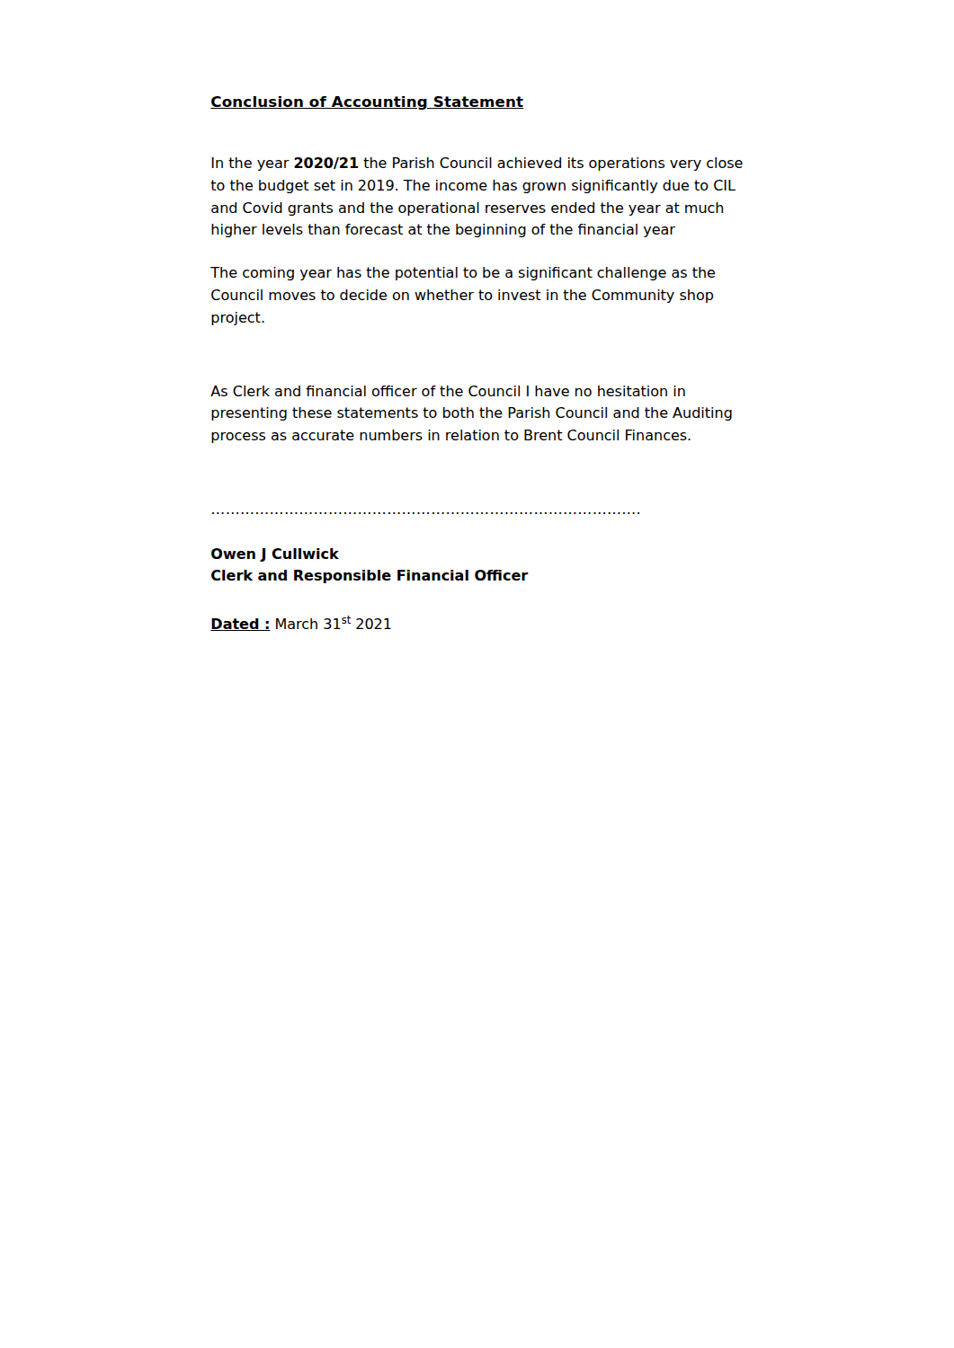Conclusion of Accounting Statement
In the year 2020/21 the Parish Council achieved its operations very close to the budget set in 2019. The income has grown significantly due to CIL and Covid grants and the operational reserves ended the year at much higher levels than forecast at the beginning of the financial year
The coming year has the potential to be a significant challenge as the Council moves to decide on whether to invest in the Community shop project.
As Clerk and financial officer of the Council I have no hesitation in presenting these statements to both the Parish Council and the Auditing process as accurate numbers in relation to Brent Council Finances.
…………………………………………………………………………….
Owen J Cullwick
Clerk and Responsible Financial Officer
Dated : March 31st 2021